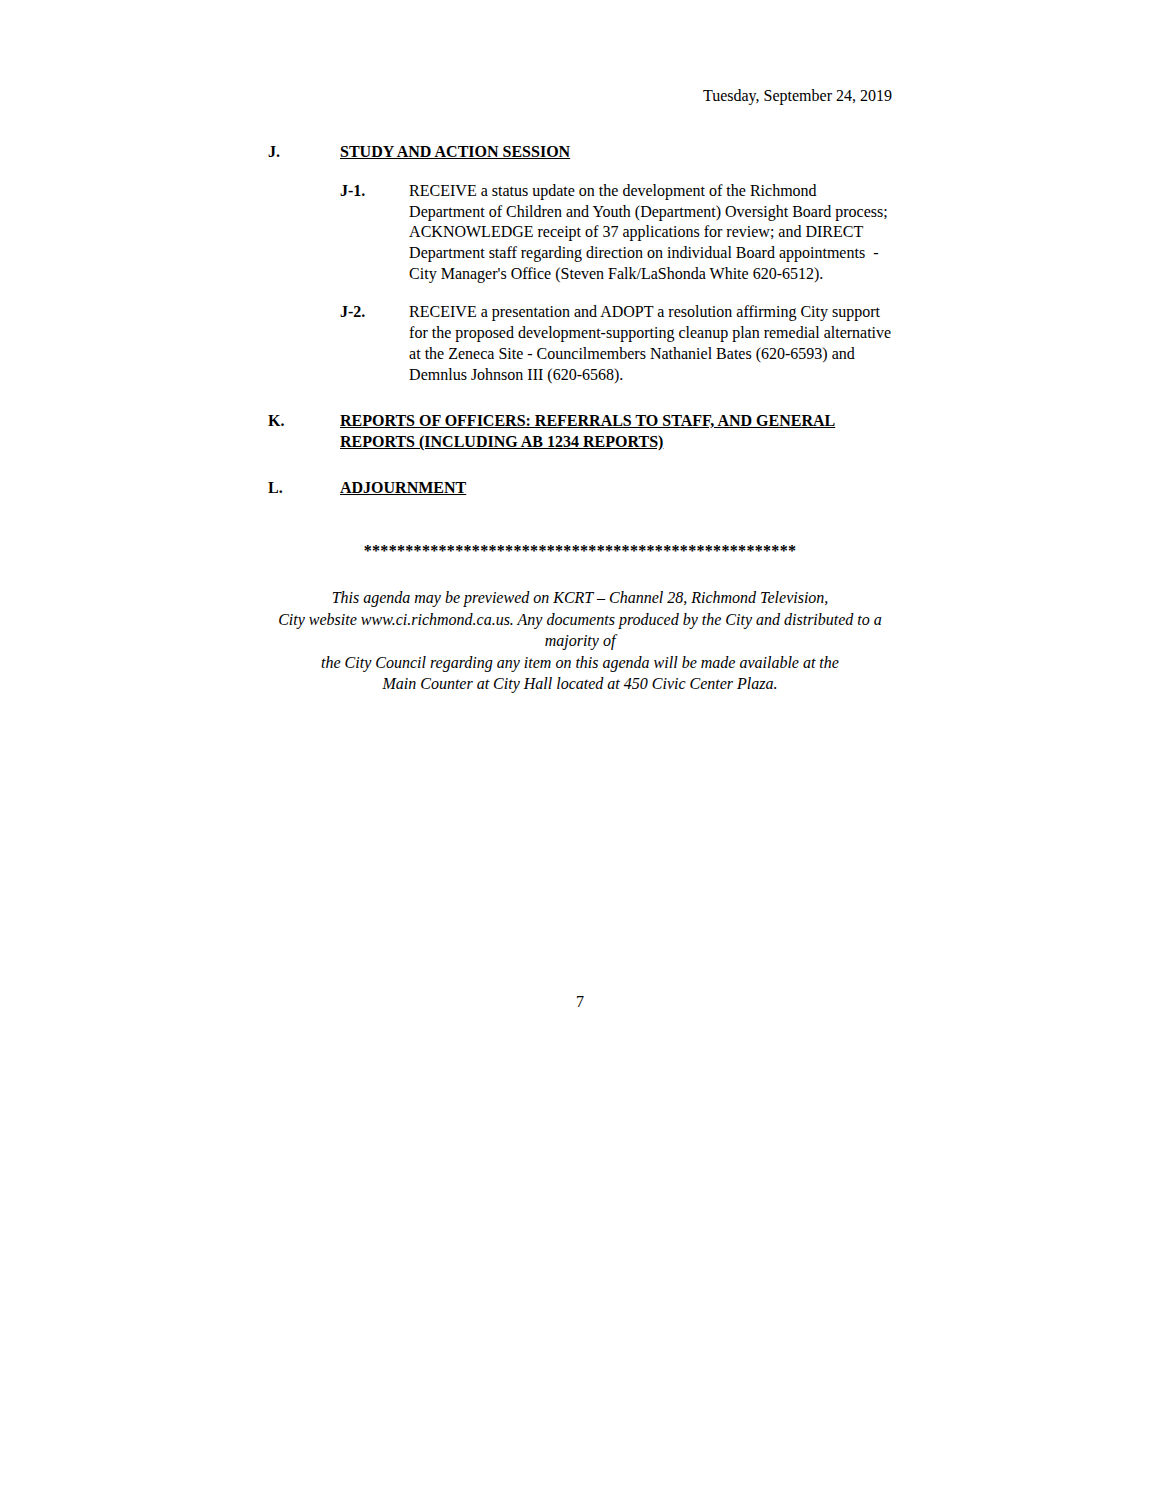Tuesday, September 24, 2019
J. STUDY AND ACTION SESSION
J-1. RECEIVE a status update on the development of the Richmond Department of Children and Youth (Department) Oversight Board process; ACKNOWLEDGE receipt of 37 applications for review; and DIRECT Department staff regarding direction on individual Board appointments - City Manager's Office (Steven Falk/LaShonda White 620-6512).
J-2. RECEIVE a presentation and ADOPT a resolution affirming City support for the proposed development-supporting cleanup plan remedial alternative at the Zeneca Site - Councilmembers Nathaniel Bates (620-6593) and Demnlus Johnson III (620-6568).
K. REPORTS OF OFFICERS: REFERRALS TO STAFF, AND GENERAL REPORTS (INCLUDING AB 1234 REPORTS)
L. ADJOURNMENT
****************************************************
This agenda may be previewed on KCRT – Channel 28, Richmond Television,
City website www.ci.richmond.ca.us. Any documents produced by the City and distributed to a majority of
the City Council regarding any item on this agenda will be made available at the
Main Counter at City Hall located at 450 Civic Center Plaza.
7